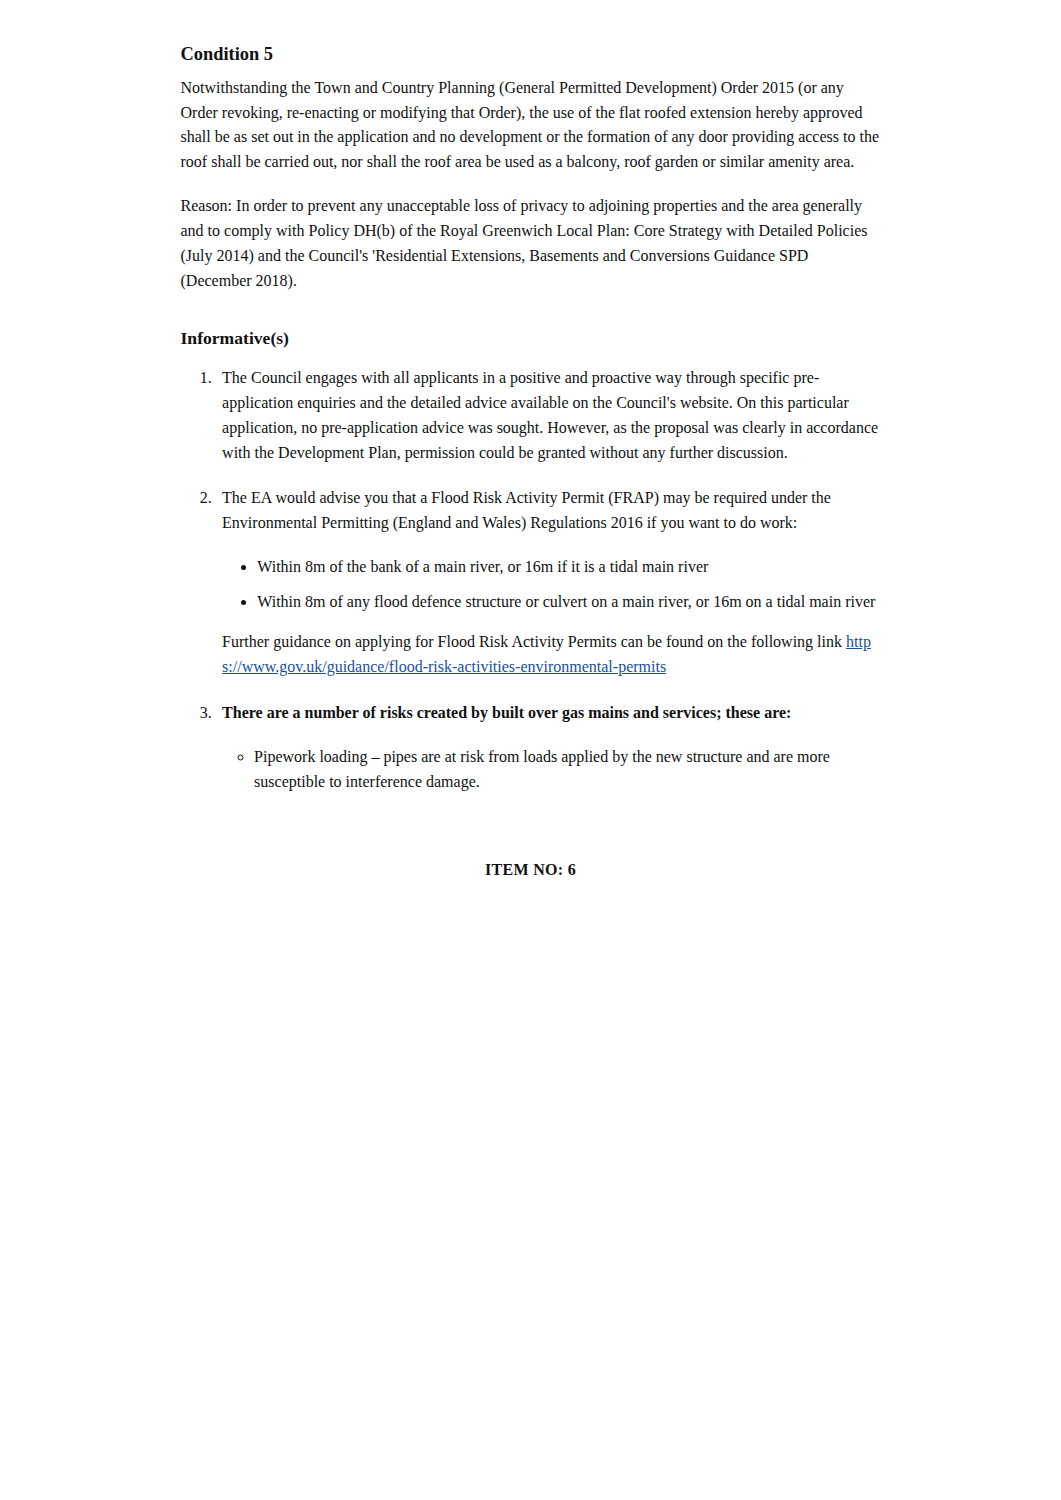Condition 5
Notwithstanding the Town and Country Planning (General Permitted Development) Order 2015 (or any Order revoking, re-enacting or modifying that Order), the use of the flat roofed extension hereby approved shall be as set out in the application and no development or the formation of any door providing access to the roof shall be carried out, nor shall the roof area be used as a balcony, roof garden or similar amenity area.
Reason: In order to prevent any unacceptable loss of privacy to adjoining properties and the area generally and to comply with Policy DH(b) of the Royal Greenwich Local Plan: Core Strategy with Detailed Policies (July 2014) and the Council's 'Residential Extensions, Basements and Conversions Guidance SPD (December 2018).
Informative(s)
The Council engages with all applicants in a positive and proactive way through specific pre-application enquiries and the detailed advice available on the Council's website. On this particular application, no pre-application advice was sought. However, as the proposal was clearly in accordance with the Development Plan, permission could be granted without any further discussion.
The EA would advise you that a Flood Risk Activity Permit (FRAP) may be required under the Environmental Permitting (England and Wales) Regulations 2016 if you want to do work:
Within 8m of the bank of a main river, or 16m if it is a tidal main river
Within 8m of any flood defence structure or culvert on a main river, or 16m on a tidal main river
Further guidance on applying for Flood Risk Activity Permits can be found on the following link https://www.gov.uk/guidance/flood-risk-activities-environmental-permits
There are a number of risks created by built over gas mains and services; these are:
Pipework loading – pipes are at risk from loads applied by the new structure and are more susceptible to interference damage.
ITEM NO: 6